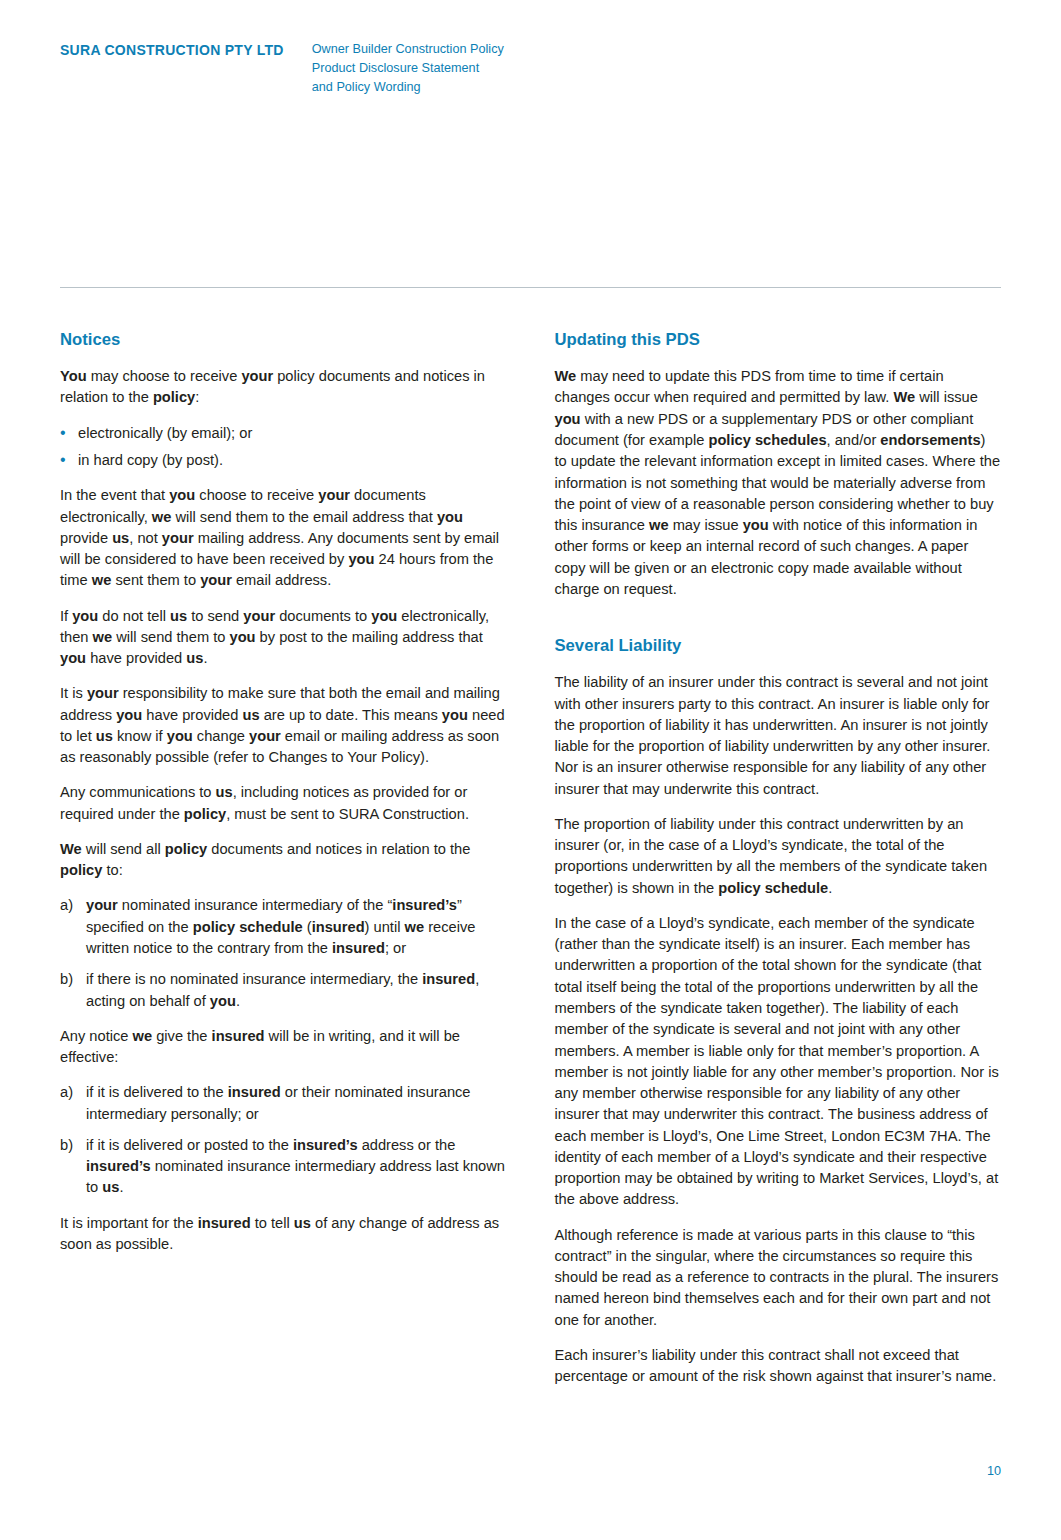SURA CONSTRUCTION PTY LTD
Owner Builder Construction Policy
Product Disclosure Statement
and Policy Wording
Notices
You may choose to receive your policy documents and notices in relation to the policy:
electronically (by email); or
in hard copy (by post).
In the event that you choose to receive your documents electronically, we will send them to the email address that you provide us, not your mailing address. Any documents sent by email will be considered to have been received by you 24 hours from the time we sent them to your email address.
If you do not tell us to send your documents to you electronically, then we will send them to you by post to the mailing address that you have provided us.
It is your responsibility to make sure that both the email and mailing address you have provided us are up to date. This means you need to let us know if you change your email or mailing address as soon as reasonably possible (refer to Changes to Your Policy).
Any communications to us, including notices as provided for or required under the policy, must be sent to SURA Construction.
We will send all policy documents and notices in relation to the policy to:
your nominated insurance intermediary of the “insured’s” specified on the policy schedule (insured) until we receive written notice to the contrary from the insured; or
if there is no nominated insurance intermediary, the insured, acting on behalf of you.
Any notice we give the insured will be in writing, and it will be effective:
if it is delivered to the insured or their nominated insurance intermediary personally; or
if it is delivered or posted to the insured’s address or the insured’s nominated insurance intermediary address last known to us.
It is important for the insured to tell us of any change of address as soon as possible.
Updating this PDS
We may need to update this PDS from time to time if certain changes occur when required and permitted by law. We will issue you with a new PDS or a supplementary PDS or other compliant document (for example policy schedules, and/or endorsements) to update the relevant information except in limited cases. Where the information is not something that would be materially adverse from the point of view of a reasonable person considering whether to buy this insurance we may issue you with notice of this information in other forms or keep an internal record of such changes. A paper copy will be given or an electronic copy made available without charge on request.
Several Liability
The liability of an insurer under this contract is several and not joint with other insurers party to this contract. An insurer is liable only for the proportion of liability it has underwritten. An insurer is not jointly liable for the proportion of liability underwritten by any other insurer. Nor is an insurer otherwise responsible for any liability of any other insurer that may underwrite this contract.
The proportion of liability under this contract underwritten by an insurer (or, in the case of a Lloyd’s syndicate, the total of the proportions underwritten by all the members of the syndicate taken together) is shown in the policy schedule.
In the case of a Lloyd’s syndicate, each member of the syndicate (rather than the syndicate itself) is an insurer. Each member has underwritten a proportion of the total shown for the syndicate (that total itself being the total of the proportions underwritten by all the members of the syndicate taken together). The liability of each member of the syndicate is several and not joint with any other members. A member is liable only for that member’s proportion. A member is not jointly liable for any other member’s proportion. Nor is any member otherwise responsible for any liability of any other insurer that may underwriter this contract. The business address of each member is Lloyd’s, One Lime Street, London EC3M 7HA. The identity of each member of a Lloyd’s syndicate and their respective proportion may be obtained by writing to Market Services, Lloyd’s, at the above address.
Although reference is made at various parts in this clause to “this contract” in the singular, where the circumstances so require this should be read as a reference to contracts in the plural. The insurers named hereon bind themselves each and for their own part and not one for another.
Each insurer’s liability under this contract shall not exceed that percentage or amount of the risk shown against that insurer’s name.
10